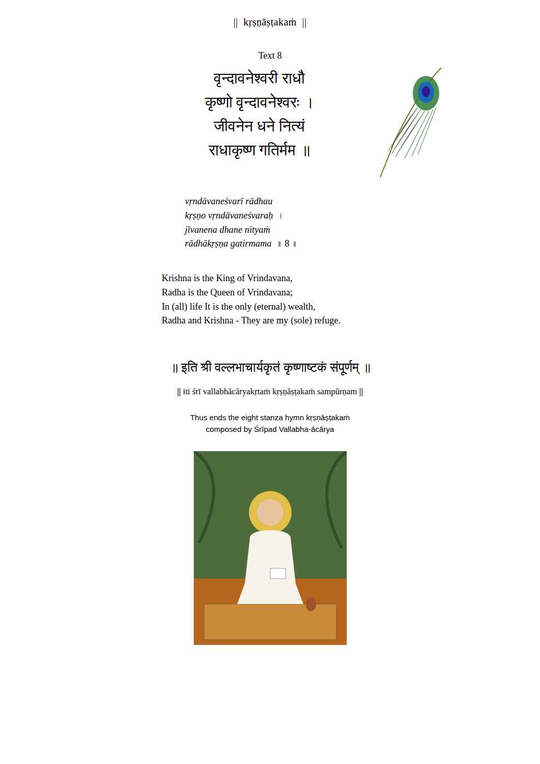|| kṛṣṇāṣṭakaṁ ||
Text 8
वृन्दावनेश्वरी राधौ
कृष्णो वृन्दावनेश्वरः ।
जीवनेन धने नित्यं
राधाकृष्ण गतिर्मम ॥
vṛndāvaneśvarī rādhau
kṛṣṇo vṛndāvaneśvaraḥ ।
jīvanena dhane nityaṁ
rādhākṛṣṇa gatirmama ॥ 8 ॥
Krishna is the King of Vrindavana,
Radha is the Queen of Vrindavana;
In (all) life It is the only (eternal) wealth,
Radha and Krishna - They are my (sole) refuge.
॥ इति श्री वल्लभाचार्यकृतं कृष्णाष्टकं संपूर्णम् ॥
|| iti śrī vallabhācāryakṛtaṁ kṛṣṇāṣṭakaṁ sampūrṇam ||
Thus ends the eight stanza hymn kṛṣṇāṣṭakaṁ
composed by Śrīpad Vallabha-ācārya